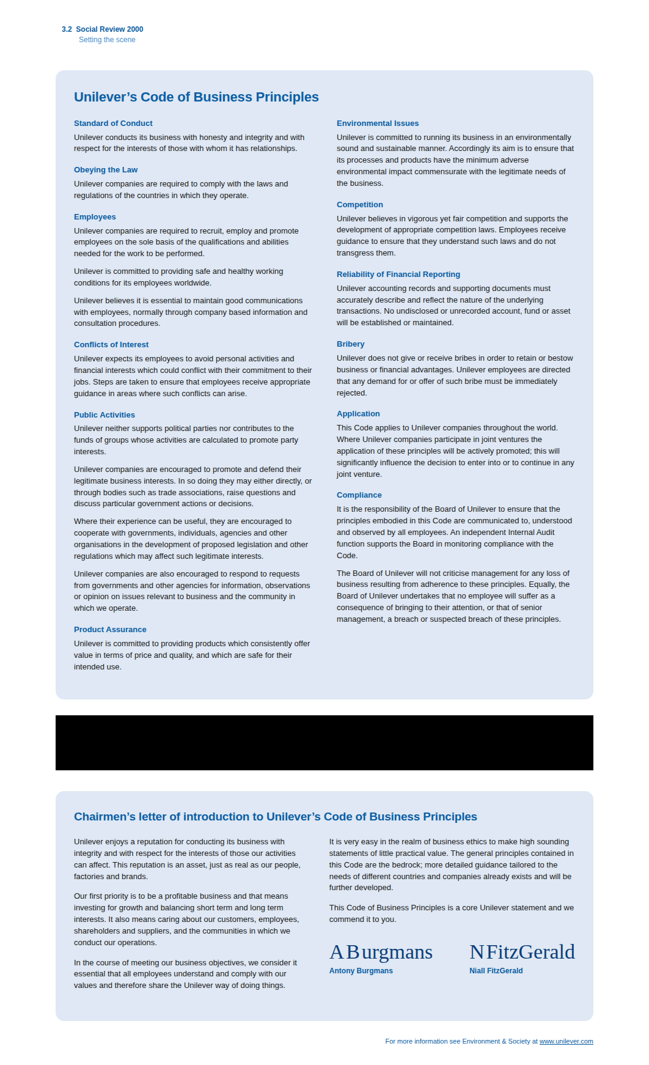3.2 Social Review 2000
Setting the scene
Unilever’s Code of Business Principles
Standard of Conduct
Unilever conducts its business with honesty and integrity and with respect for the interests of those with whom it has relationships.
Obeying the Law
Unilever companies are required to comply with the laws and regulations of the countries in which they operate.
Employees
Unilever companies are required to recruit, employ and promote employees on the sole basis of the qualifications and abilities needed for the work to be performed.
Unilever is committed to providing safe and healthy working conditions for its employees worldwide.
Unilever believes it is essential to maintain good communications with employees, normally through company based information and consultation procedures.
Conflicts of Interest
Unilever expects its employees to avoid personal activities and financial interests which could conflict with their commitment to their jobs. Steps are taken to ensure that employees receive appropriate guidance in areas where such conflicts can arise.
Public Activities
Unilever neither supports political parties nor contributes to the funds of groups whose activities are calculated to promote party interests.
Unilever companies are encouraged to promote and defend their legitimate business interests. In so doing they may either directly, or through bodies such as trade associations, raise questions and discuss particular government actions or decisions.
Where their experience can be useful, they are encouraged to cooperate with governments, individuals, agencies and other organisations in the development of proposed legislation and other regulations which may affect such legitimate interests.
Unilever companies are also encouraged to respond to requests from governments and other agencies for information, observations or opinion on issues relevant to business and the community in which we operate.
Product Assurance
Unilever is committed to providing products which consistently offer value in terms of price and quality, and which are safe for their intended use.
Environmental Issues
Unilever is committed to running its business in an environmentally sound and sustainable manner. Accordingly its aim is to ensure that its processes and products have the minimum adverse environmental impact commensurate with the legitimate needs of the business.
Competition
Unilever believes in vigorous yet fair competition and supports the development of appropriate competition laws. Employees receive guidance to ensure that they understand such laws and do not transgress them.
Reliability of Financial Reporting
Unilever accounting records and supporting documents must accurately describe and reflect the nature of the underlying transactions. No undisclosed or unrecorded account, fund or asset will be established or maintained.
Bribery
Unilever does not give or receive bribes in order to retain or bestow business or financial advantages. Unilever employees are directed that any demand for or offer of such bribe must be immediately rejected.
Application
This Code applies to Unilever companies throughout the world. Where Unilever companies participate in joint ventures the application of these principles will be actively promoted; this will significantly influence the decision to enter into or to continue in any joint venture.
Compliance
It is the responsibility of the Board of Unilever to ensure that the principles embodied in this Code are communicated to, understood and observed by all employees. An independent Internal Audit function supports the Board in monitoring compliance with the Code.
The Board of Unilever will not criticise management for any loss of business resulting from adherence to these principles. Equally, the Board of Unilever undertakes that no employee will suffer as a consequence of bringing to their attention, or that of senior management, a breach or suspected breach of these principles.
Chairmen’s letter of introduction to Unilever’s Code of Business Principles
Unilever enjoys a reputation for conducting its business with integrity and with respect for the interests of those our activities can affect. This reputation is an asset, just as real as our people, factories and brands.
Our first priority is to be a profitable business and that means investing for growth and balancing short term and long term interests. It also means caring about our customers, employees, shareholders and suppliers, and the communities in which we conduct our operations.
In the course of meeting our business objectives, we consider it essential that all employees understand and comply with our values and therefore share the Unilever way of doing things.
It is very easy in the realm of business ethics to make high sounding statements of little practical value. The general principles contained in this Code are the bedrock; more detailed guidance tailored to the needs of different countries and companies already exists and will be further developed.
This Code of Business Principles is a core Unilever statement and we commend it to you.
A B urgmans
Antony Burgmans
N FitzGerald
Niall FitzGerald
For more information see Environment & Society at www.unilever.com